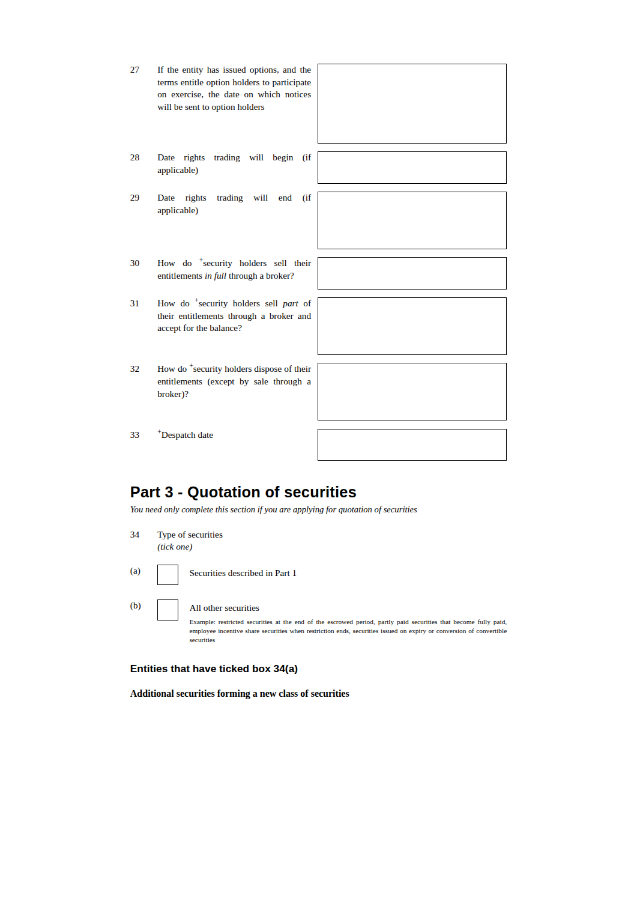27
If the entity has issued options, and the terms entitle option holders to participate on exercise, the date on which notices will be sent to option holders
28
Date rights trading will begin (if applicable)
29
Date rights trading will end (if applicable)
30
How do +security holders sell their entitlements in full through a broker?
31
How do +security holders sell part of their entitlements through a broker and accept for the balance?
32
How do +security holders dispose of their entitlements (except by sale through a broker)?
33
+Despatch date
Part 3 - Quotation of securities
You need only complete this section if you are applying for quotation of securities
34
Type of securities
(tick one)
(a)
Securities described in Part 1
(b)
All other securities
Example: restricted securities at the end of the escrowed period, partly paid securities that become fully paid, employee incentive share securities when restriction ends, securities issued on expiry or conversion of convertible securities
Entities that have ticked box 34(a)
Additional securities forming a new class of securities